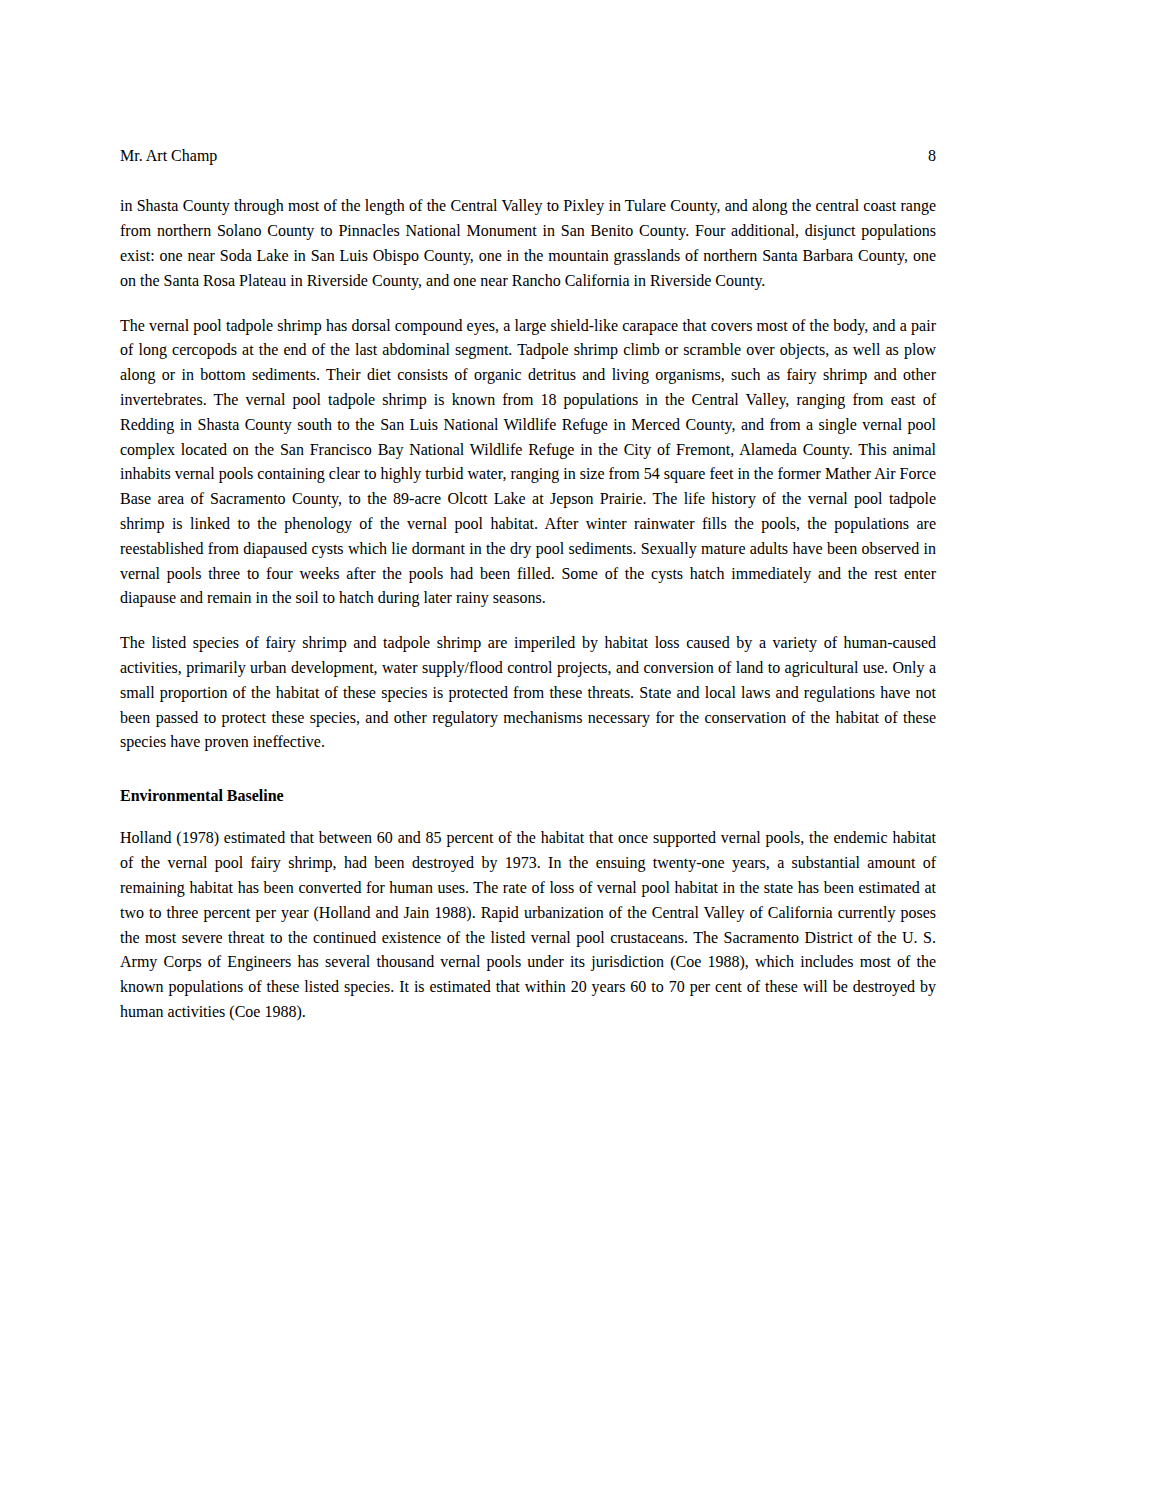Mr. Art Champ 8
in Shasta County through most of the length of the Central Valley to Pixley in Tulare County, and along the central coast range from northern Solano County to Pinnacles National Monument in San Benito County. Four additional, disjunct populations exist: one near Soda Lake in San Luis Obispo County, one in the mountain grasslands of northern Santa Barbara County, one on the Santa Rosa Plateau in Riverside County, and one near Rancho California in Riverside County.
The vernal pool tadpole shrimp has dorsal compound eyes, a large shield-like carapace that covers most of the body, and a pair of long cercopods at the end of the last abdominal segment. Tadpole shrimp climb or scramble over objects, as well as plow along or in bottom sediments. Their diet consists of organic detritus and living organisms, such as fairy shrimp and other invertebrates. The vernal pool tadpole shrimp is known from 18 populations in the Central Valley, ranging from east of Redding in Shasta County south to the San Luis National Wildlife Refuge in Merced County, and from a single vernal pool complex located on the San Francisco Bay National Wildlife Refuge in the City of Fremont, Alameda County. This animal inhabits vernal pools containing clear to highly turbid water, ranging in size from 54 square feet in the former Mather Air Force Base area of Sacramento County, to the 89-acre Olcott Lake at Jepson Prairie. The life history of the vernal pool tadpole shrimp is linked to the phenology of the vernal pool habitat. After winter rainwater fills the pools, the populations are reestablished from diapaused cysts which lie dormant in the dry pool sediments. Sexually mature adults have been observed in vernal pools three to four weeks after the pools had been filled. Some of the cysts hatch immediately and the rest enter diapause and remain in the soil to hatch during later rainy seasons.
The listed species of fairy shrimp and tadpole shrimp are imperiled by habitat loss caused by a variety of human-caused activities, primarily urban development, water supply/flood control projects, and conversion of land to agricultural use. Only a small proportion of the habitat of these species is protected from these threats. State and local laws and regulations have not been passed to protect these species, and other regulatory mechanisms necessary for the conservation of the habitat of these species have proven ineffective.
Environmental Baseline
Holland (1978) estimated that between 60 and 85 percent of the habitat that once supported vernal pools, the endemic habitat of the vernal pool fairy shrimp, had been destroyed by 1973. In the ensuing twenty-one years, a substantial amount of remaining habitat has been converted for human uses. The rate of loss of vernal pool habitat in the state has been estimated at two to three percent per year (Holland and Jain 1988). Rapid urbanization of the Central Valley of California currently poses the most severe threat to the continued existence of the listed vernal pool crustaceans. The Sacramento District of the U. S. Army Corps of Engineers has several thousand vernal pools under its jurisdiction (Coe 1988), which includes most of the known populations of these listed species. It is estimated that within 20 years 60 to 70 per cent of these will be destroyed by human activities (Coe 1988).